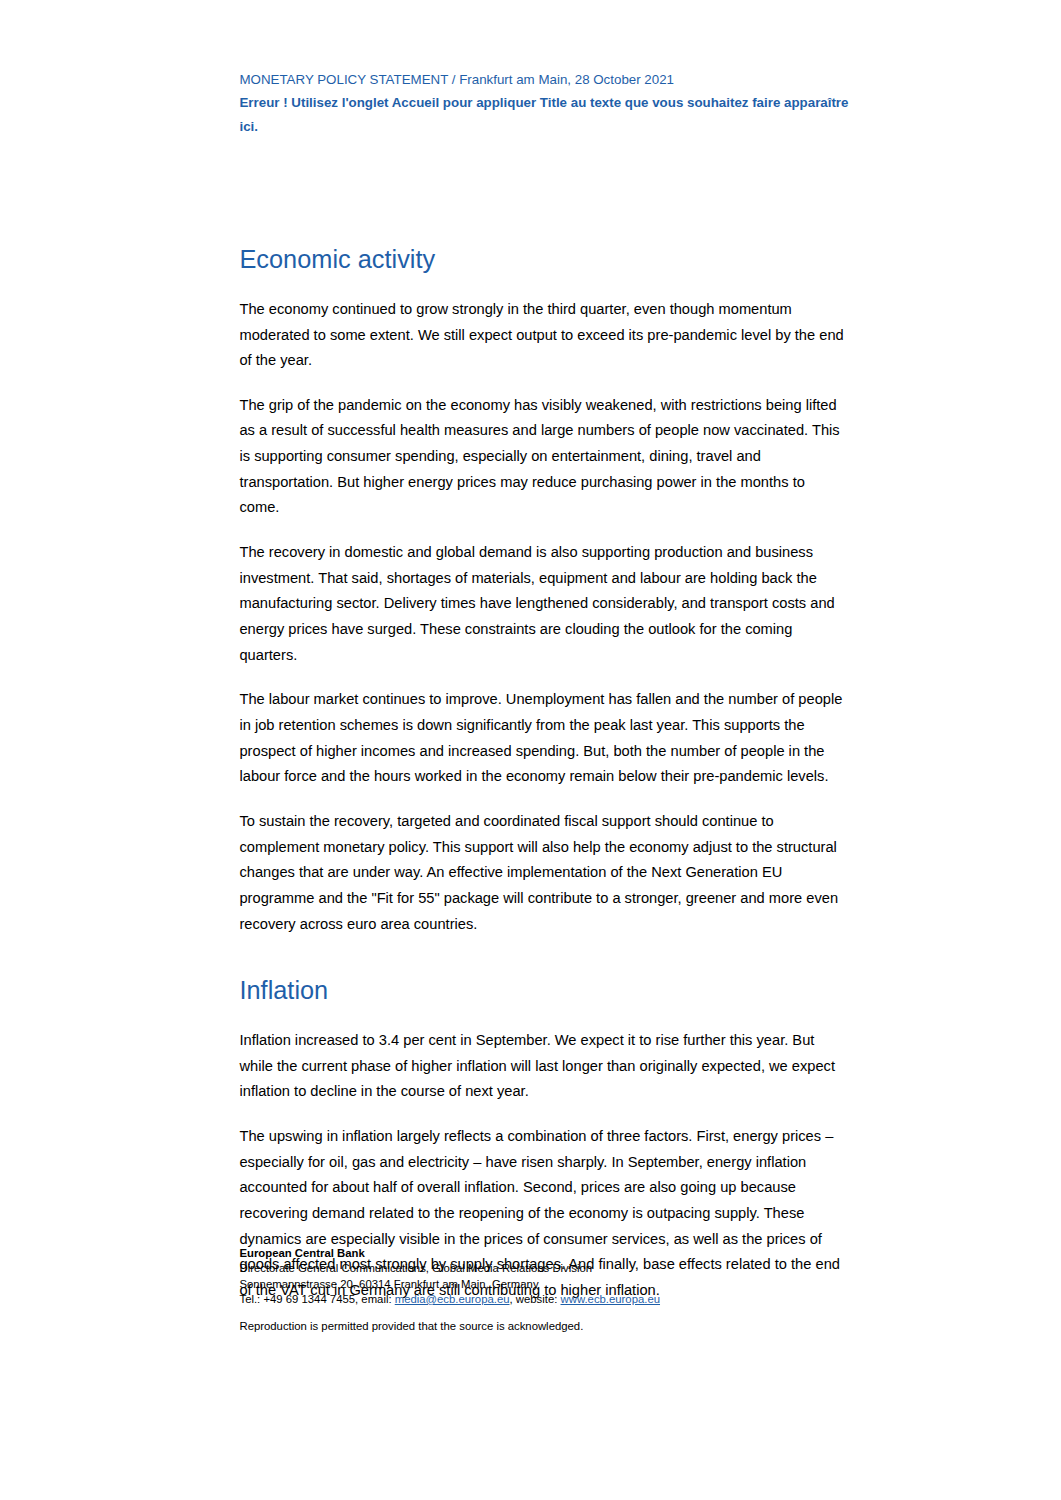MONETARY POLICY STATEMENT / Frankfurt am Main, 28 October 2021
Erreur ! Utilisez l'onglet Accueil pour appliquer Title au texte que vous souhaitez faire apparaître ici.
Economic activity
The economy continued to grow strongly in the third quarter, even though momentum moderated to some extent. We still expect output to exceed its pre-pandemic level by the end of the year.
The grip of the pandemic on the economy has visibly weakened, with restrictions being lifted as a result of successful health measures and large numbers of people now vaccinated. This is supporting consumer spending, especially on entertainment, dining, travel and transportation. But higher energy prices may reduce purchasing power in the months to come.
The recovery in domestic and global demand is also supporting production and business investment. That said, shortages of materials, equipment and labour are holding back the manufacturing sector. Delivery times have lengthened considerably, and transport costs and energy prices have surged. These constraints are clouding the outlook for the coming quarters.
The labour market continues to improve. Unemployment has fallen and the number of people in job retention schemes is down significantly from the peak last year. This supports the prospect of higher incomes and increased spending. But, both the number of people in the labour force and the hours worked in the economy remain below their pre-pandemic levels.
To sustain the recovery, targeted and coordinated fiscal support should continue to complement monetary policy. This support will also help the economy adjust to the structural changes that are under way. An effective implementation of the Next Generation EU programme and the "Fit for 55" package will contribute to a stronger, greener and more even recovery across euro area countries.
Inflation
Inflation increased to 3.4 per cent in September. We expect it to rise further this year. But while the current phase of higher inflation will last longer than originally expected, we expect inflation to decline in the course of next year.
The upswing in inflation largely reflects a combination of three factors. First, energy prices – especially for oil, gas and electricity – have risen sharply. In September, energy inflation accounted for about half of overall inflation. Second, prices are also going up because recovering demand related to the reopening of the economy is outpacing supply. These dynamics are especially visible in the prices of consumer services, as well as the prices of goods affected most strongly by supply shortages. And finally, base effects related to the end of the VAT cut in Germany are still contributing to higher inflation.
European Central Bank
Directorate General Communications, Global Media Relations Division
Sonnemannstrasse 20, 60314 Frankfurt am Main, Germany
Tel.: +49 69 1344 7455, email: media@ecb.europa.eu, website: www.ecb.europa.eu
Reproduction is permitted provided that the source is acknowledged.